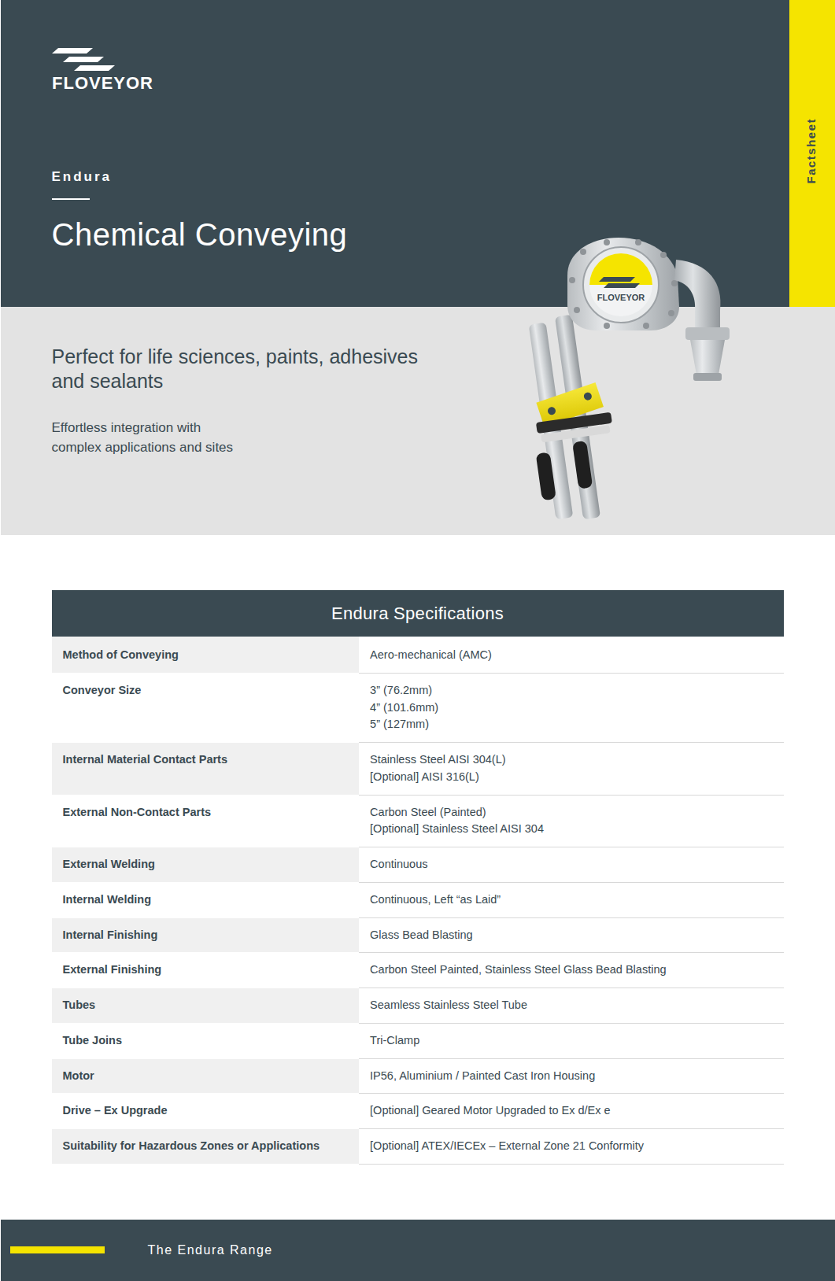Factsheet
FLOVEYOR
Endura
Chemical Conveying
Perfect for life sciences, paints, adhesives and sealants
Effortless integration with
complex applications and sites
FLOVEYOR
Endura Specifications
| Method of Conveying | Aero-mechanical (AMC) |
| Conveyor Size | 3” (76.2mm) 4” (101.6mm) 5” (127mm) |
| Internal Material Contact Parts | Stainless Steel AISI 304(L) [Optional] AISI 316(L) |
| External Non-Contact Parts | Carbon Steel (Painted) [Optional] Stainless Steel AISI 304 |
| External Welding | Continuous |
| Internal Welding | Continuous, Left “as Laid” |
| Internal Finishing | Glass Bead Blasting |
| External Finishing | Carbon Steel Painted, Stainless Steel Glass Bead Blasting |
| Tubes | Seamless Stainless Steel Tube |
| Tube Joins | Tri-Clamp |
| Motor | IP56, Aluminium / Painted Cast Iron Housing |
| Drive – Ex Upgrade | [Optional] Geared Motor Upgraded to Ex d/Ex e |
| Suitability for Hazardous Zones or Applications | [Optional] ATEX/IECEx – External Zone 21 Conformity |
The Endura Range